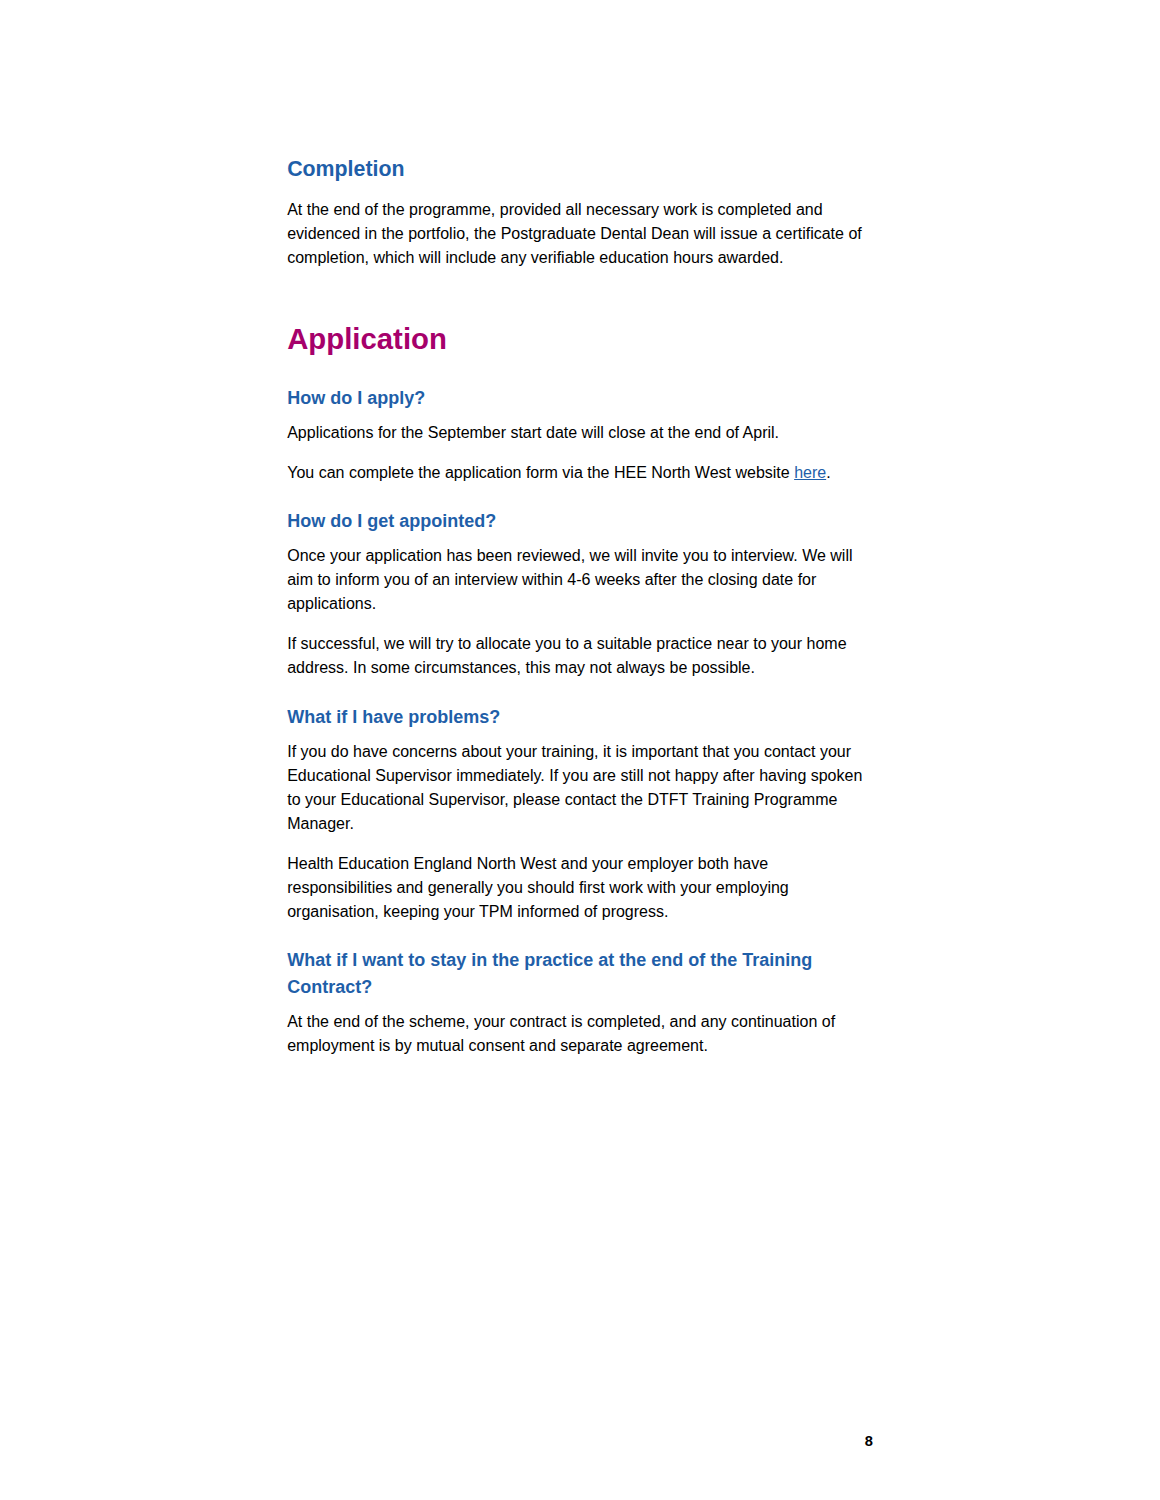Completion
At the end of the programme, provided all necessary work is completed and evidenced in the portfolio, the Postgraduate Dental Dean will issue a certificate of completion, which will include any verifiable education hours awarded.
Application
How do I apply?
Applications for the September start date will close at the end of April.
You can complete the application form via the HEE North West website here.
How do I get appointed?
Once your application has been reviewed, we will invite you to interview. We will aim to inform you of an interview within 4-6 weeks after the closing date for applications.
If successful, we will try to allocate you to a suitable practice near to your home address. In some circumstances, this may not always be possible.
What if I have problems?
If you do have concerns about your training, it is important that you contact your Educational Supervisor immediately. If you are still not happy after having spoken to your Educational Supervisor, please contact the DTFT Training Programme Manager.
Health Education England North West and your employer both have responsibilities and generally you should first work with your employing organisation, keeping your TPM informed of progress.
What if I want to stay in the practice at the end of the Training Contract?
At the end of the scheme, your contract is completed, and any continuation of employment is by mutual consent and separate agreement.
8